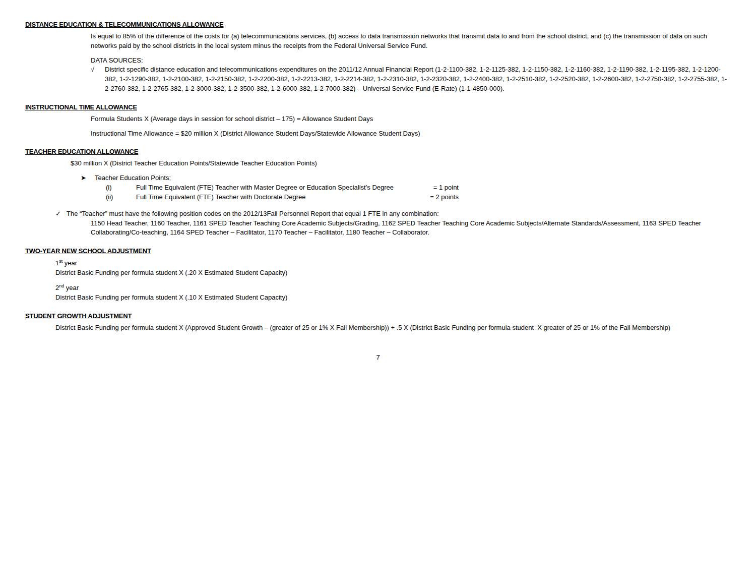DISTANCE EDUCATION & TELECOMMUNICATIONS ALLOWANCE
Is equal to 85% of the difference of the costs for (a) telecommunications services, (b) access to data transmission networks that transmit data to and from the school district, and (c) the transmission of data on such networks paid by the school districts in the local system minus the receipts from the Federal Universal Service Fund.
DATA SOURCES:
√ District specific distance education and telecommunications expenditures on the 2011/12 Annual Financial Report (1-2-1100-382, 1-2-1125-382, 1-2-1150-382, 1-2-1160-382, 1-2-1190-382, 1-2-1195-382, 1-2-1200-382, 1-2-1290-382, 1-2-2100-382, 1-2-2150-382, 1-2-2200-382, 1-2-2213-382, 1-2-2214-382, 1-2-2310-382, 1-2-2320-382, 1-2-2400-382, 1-2-2510-382, 1-2-2520-382, 1-2-2600-382, 1-2-2750-382, 1-2-2755-382, 1-2-2760-382, 1-2-2765-382, 1-2-3000-382, 1-2-3500-382, 1-2-6000-382, 1-2-7000-382) – Universal Service Fund (E-Rate) (1-1-4850-000).
INSTRUCTIONAL TIME ALLOWANCE
Formula Students X (Average days in session for school district – 175) = Allowance Student Days
Instructional Time Allowance = $20 million X (District Allowance Student Days/Statewide Allowance Student Days)
TEACHER EDUCATION ALLOWANCE
$30 million X (District Teacher Education Points/Statewide Teacher Education Points)
➤ Teacher Education Points;
(i) Full Time Equivalent (FTE) Teacher with Master Degree or Education Specialist’s Degree = 1 point
(ii) Full Time Equivalent (FTE) Teacher with Doctorate Degree = 2 points
✓ The “Teacher” must have the following position codes on the 2012/13Fall Personnel Report that equal 1 FTE in any combination:
1150 Head Teacher, 1160 Teacher, 1161 SPED Teacher Teaching Core Academic Subjects/Grading, 1162 SPED Teacher Teaching Core Academic Subjects/Alternate Standards/Assessment, 1163 SPED Teacher Collaborating/Co-teaching, 1164 SPED Teacher – Facilitator, 1170 Teacher – Facilitator, 1180 Teacher – Collaborator.
TWO-YEAR NEW SCHOOL ADJUSTMENT
1st year
District Basic Funding per formula student X (.20 X Estimated Student Capacity)
2nd year
District Basic Funding per formula student X (.10 X Estimated Student Capacity)
STUDENT GROWTH ADJUSTMENT
District Basic Funding per formula student X (Approved Student Growth – (greater of 25 or 1% X Fall Membership)) + .5 X (District Basic Funding per formula student X greater of 25 or 1% of the Fall Membership)
7